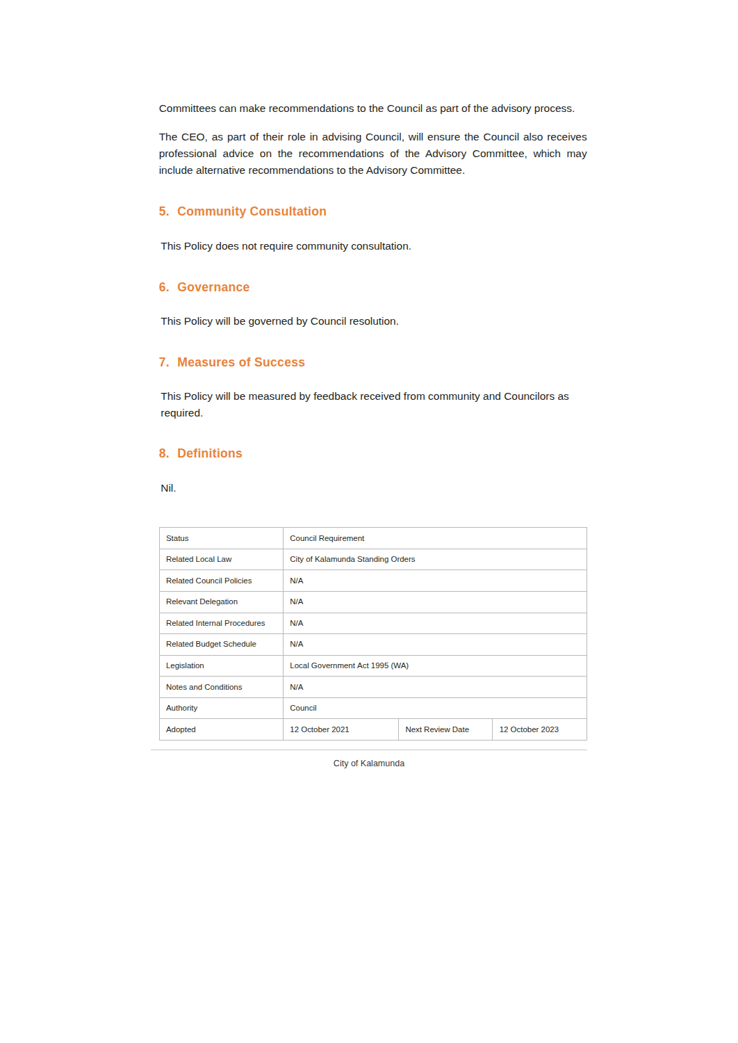Committees can make recommendations to the Council as part of the advisory process.
The CEO, as part of their role in advising Council, will ensure the Council also receives professional advice on the recommendations of the Advisory Committee, which may include alternative recommendations to the Advisory Committee.
5. Community Consultation
This Policy does not require community consultation.
6. Governance
This Policy will be governed by Council resolution.
7. Measures of Success
This Policy will be measured by feedback received from community and Councilors as required.
8. Definitions
Nil.
| Status | Council Requirement |
| Related Local Law | City of Kalamunda Standing Orders |
| Related Council Policies | N/A |
| Relevant Delegation | N/A |
| Related Internal Procedures | N/A |
| Related Budget Schedule | N/A |
| Legislation | Local Government Act 1995 (WA) |
| Notes and Conditions | N/A |
| Authority | Council |
| Adopted | 12 October 2021 | Next Review Date | 12 October 2023 |
City of Kalamunda